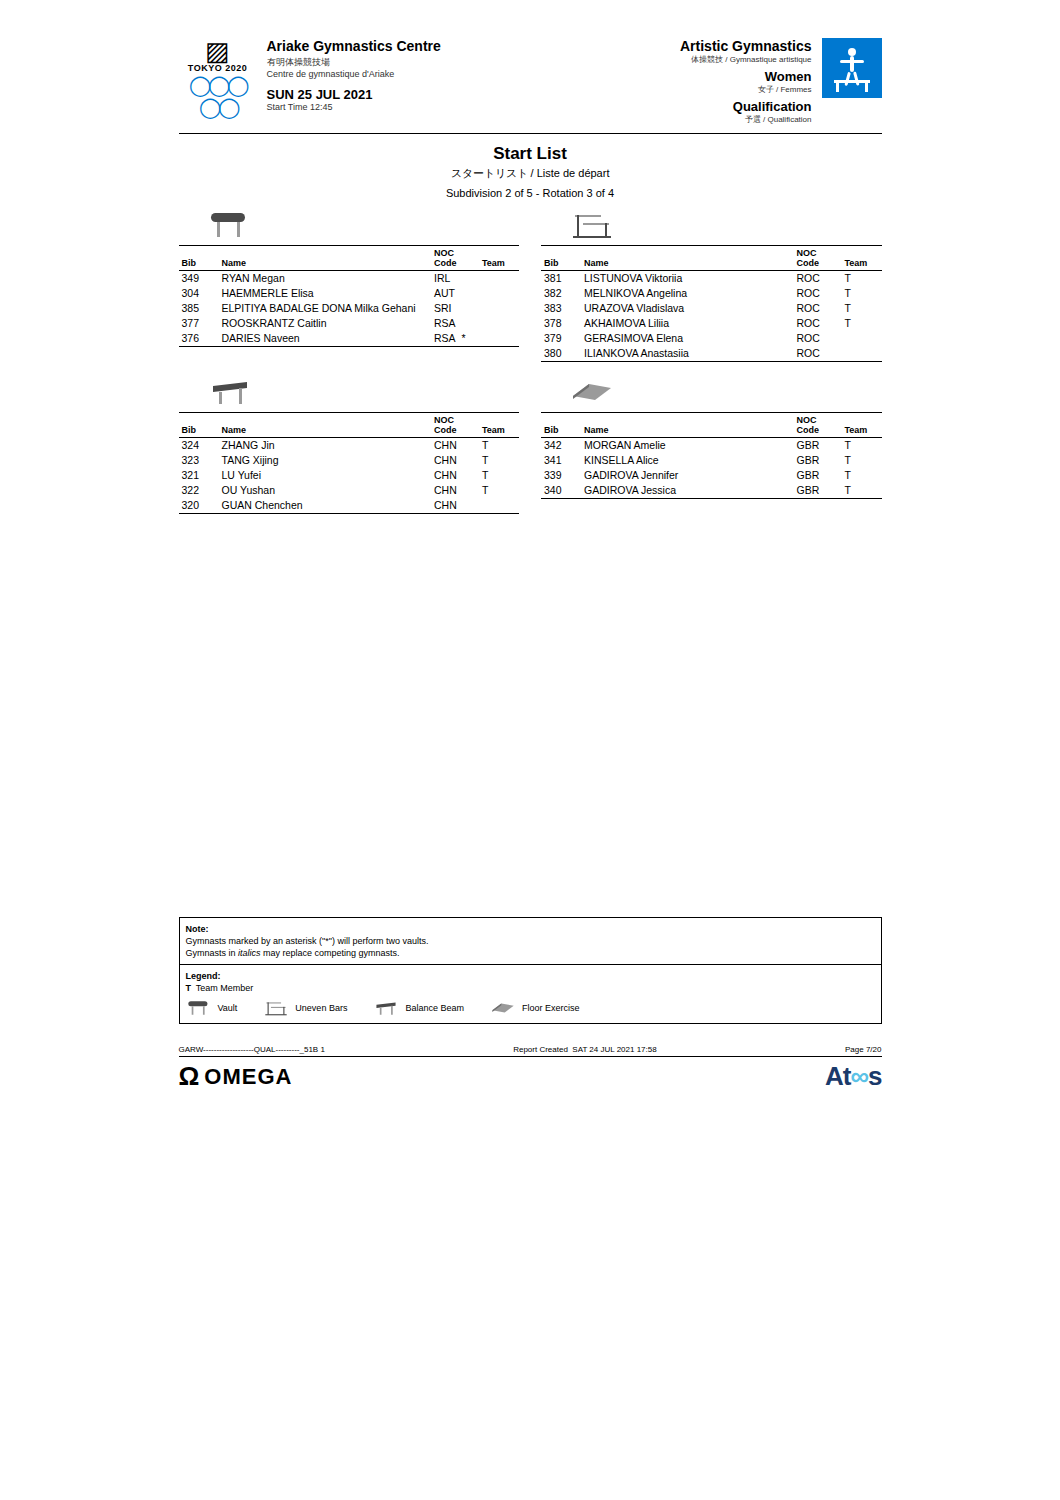▨
TOKYO 2020
◯◯◯
◯◯
Ariake Gymnastics Centre
有明体操競技場
Centre de gymnastique d'Ariake
SUN 25 JUL 2021
Start Time 12:45
Artistic Gymnastics
体操競技 / Gymnastique artistique
Women
女子 / Femmes
Qualification
予選 / Qualification
Start List
スタートリスト / Liste de départ
Subdivision 2 of 5 - Rotation 3 of 4
| Bib | Name | NOC Code | Team |
| --- | --- | --- | --- |
| 349 | RYAN Megan | IRL | |
| 304 | HAEMMERLE Elisa | AUT | |
| 385 | ELPITIYA BADALGE DONA Milka Gehani | SRI | |
| 377 | ROOSKRANTZ Caitlin | RSA | |
| 376 | DARIES Naveen | RSA * | |
| Bib | Name | NOC Code | Team |
| --- | --- | --- | --- |
| 381 | LISTUNOVA Viktoriia | ROC | T |
| 382 | MELNIKOVA Angelina | ROC | T |
| 383 | URAZOVA Vladislava | ROC | T |
| 378 | AKHAIMOVA Liliia | ROC | T |
| 379 | GERASIMOVA Elena | ROC | |
| 380 | ILIANKOVA Anastasiia | ROC | |
| Bib | Name | NOC Code | Team |
| --- | --- | --- | --- |
| 324 | ZHANG Jin | CHN | T |
| 323 | TANG Xijing | CHN | T |
| 321 | LU Yufei | CHN | T |
| 322 | OU Yushan | CHN | T |
| 320 | GUAN Chenchen | CHN | |
| Bib | Name | NOC Code | Team |
| --- | --- | --- | --- |
| 342 | MORGAN Amelie | GBR | T |
| 341 | KINSELLA Alice | GBR | T |
| 339 | GADIROVA Jennifer | GBR | T |
| 340 | GADIROVA Jessica | GBR | T |
Note:
Gymnasts marked by an asterisk ("*") will perform two vaults.
Gymnasts in italics may replace competing gymnasts.
Legend:
T Team Member
Vault
Uneven Bars
Balance Beam
Floor Exercise
GARW-------------------QUAL---------_51B 1 Report Created SAT 24 JUL 2021 17:58 Page 7/20
ΩOMEGA
At∞s